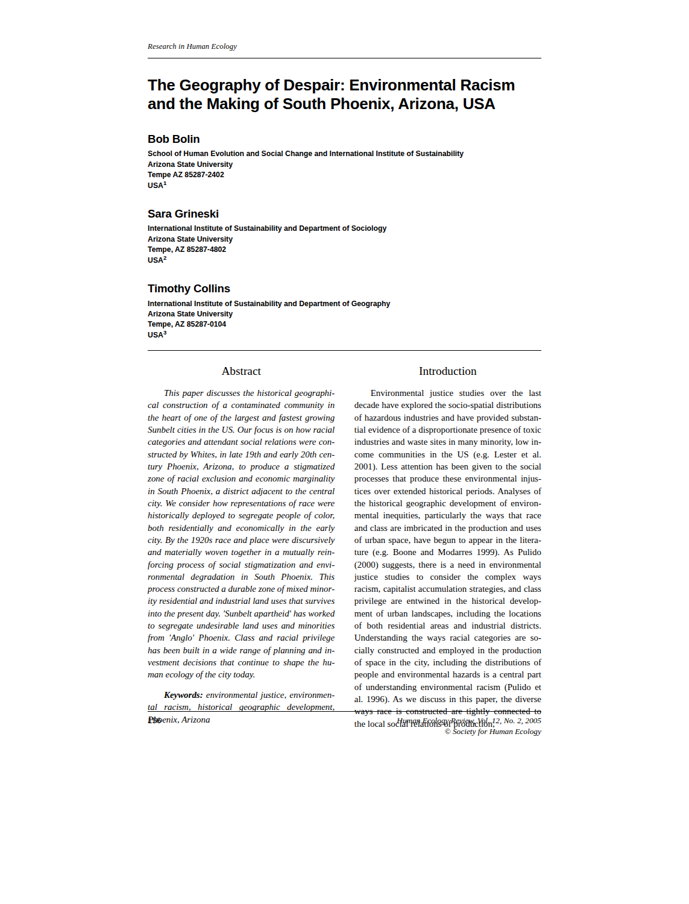Research in Human Ecology
The Geography of Despair: Environmental Racism
and the Making of South Phoenix, Arizona, USA
Bob Bolin
School of Human Evolution and Social Change and International Institute of Sustainability
Arizona State University
Tempe AZ 85287-2402
USA1
Sara Grineski
International Institute of Sustainability and Department of Sociology
Arizona State University
Tempe, AZ 85287-4802
USA2
Timothy Collins
International Institute of Sustainability and Department of Geography
Arizona State University
Tempe, AZ 85287-0104
USA3
Abstract
This paper discusses the historical geographical construction of a contaminated community in the heart of one of the largest and fastest growing Sunbelt cities in the US. Our focus is on how racial categories and attendant social relations were constructed by Whites, in late 19th and early 20th century Phoenix, Arizona, to produce a stigmatized zone of racial exclusion and economic marginality in South Phoenix, a district adjacent to the central city. We consider how representations of race were historically deployed to segregate people of color, both residentially and economically in the early city. By the 1920s race and place were discursively and materially woven together in a mutually reinforcing process of social stigmatization and environmental degradation in South Phoenix. This process constructed a durable zone of mixed minority residential and industrial land uses that survives into the present day. 'Sunbelt apartheid' has worked to segregate undesirable land uses and minorities from 'Anglo' Phoenix. Class and racial privilege has been built in a wide range of planning and investment decisions that continue to shape the human ecology of the city today.
Keywords: environmental justice, environmental racism, historical geographic development, Phoenix, Arizona
Introduction
Environmental justice studies over the last decade have explored the socio-spatial distributions of hazardous industries and have provided substantial evidence of a disproportionate presence of toxic industries and waste sites in many minority, low income communities in the US (e.g. Lester et al. 2001). Less attention has been given to the social processes that produce these environmental injustices over extended historical periods. Analyses of the historical geographic development of environmental inequities, particularly the ways that race and class are imbricated in the production and uses of urban space, have begun to appear in the literature (e.g. Boone and Modarres 1999). As Pulido (2000) suggests, there is a need in environmental justice studies to consider the complex ways racism, capitalist accumulation strategies, and class privilege are entwined in the historical development of urban landscapes, including the locations of both residential areas and industrial districts. Understanding the ways racial categories are socially constructed and employed in the production of space in the city, including the distributions of people and environmental hazards is a central part of understanding environmental racism (Pulido et al. 1996). As we discuss in this paper, the diverse ways race is constructed are tightly connected to the local social relations of production,
156
Human Ecology Review, Vol. 12, No. 2, 2005
© Society for Human Ecology